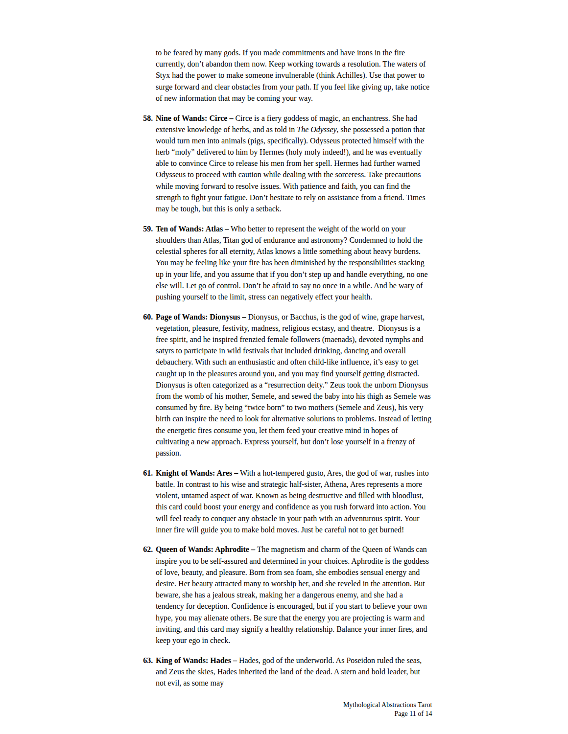to be feared by many gods. If you made commitments and have irons in the fire currently, don’t abandon them now. Keep working towards a resolution. The waters of Styx had the power to make someone invulnerable (think Achilles). Use that power to surge forward and clear obstacles from your path. If you feel like giving up, take notice of new information that may be coming your way.
58. Nine of Wands: Circe – Circe is a fiery goddess of magic, an enchantress. She had extensive knowledge of herbs, and as told in The Odyssey, she possessed a potion that would turn men into animals (pigs, specifically). Odysseus protected himself with the herb “moly” delivered to him by Hermes (holy moly indeed!), and he was eventually able to convince Circe to release his men from her spell. Hermes had further warned Odysseus to proceed with caution while dealing with the sorceress. Take precautions while moving forward to resolve issues. With patience and faith, you can find the strength to fight your fatigue. Don’t hesitate to rely on assistance from a friend. Times may be tough, but this is only a setback.
59. Ten of Wands: Atlas – Who better to represent the weight of the world on your shoulders than Atlas, Titan god of endurance and astronomy? Condemned to hold the celestial spheres for all eternity, Atlas knows a little something about heavy burdens. You may be feeling like your fire has been diminished by the responsibilities stacking up in your life, and you assume that if you don’t step up and handle everything, no one else will. Let go of control. Don’t be afraid to say no once in a while. And be wary of pushing yourself to the limit, stress can negatively effect your health.
60. Page of Wands: Dionysus – Dionysus, or Bacchus, is the god of wine, grape harvest, vegetation, pleasure, festivity, madness, religious ecstasy, and theatre. Dionysus is a free spirit, and he inspired frenzied female followers (maenads), devoted nymphs and satyrs to participate in wild festivals that included drinking, dancing and overall debauchery. With such an enthusiastic and often child-like influence, it’s easy to get caught up in the pleasures around you, and you may find yourself getting distracted. Dionysus is often categorized as a “resurrection deity.” Zeus took the unborn Dionysus from the womb of his mother, Semele, and sewed the baby into his thigh as Semele was consumed by fire. By being “twice born” to two mothers (Semele and Zeus), his very birth can inspire the need to look for alternative solutions to problems. Instead of letting the energetic fires consume you, let them feed your creative mind in hopes of cultivating a new approach. Express yourself, but don’t lose yourself in a frenzy of passion.
61. Knight of Wands: Ares – With a hot-tempered gusto, Ares, the god of war, rushes into battle. In contrast to his wise and strategic half-sister, Athena, Ares represents a more violent, untamed aspect of war. Known as being destructive and filled with bloodlust, this card could boost your energy and confidence as you rush forward into action. You will feel ready to conquer any obstacle in your path with an adventurous spirit. Your inner fire will guide you to make bold moves. Just be careful not to get burned!
62. Queen of Wands: Aphrodite – The magnetism and charm of the Queen of Wands can inspire you to be self-assured and determined in your choices. Aphrodite is the goddess of love, beauty, and pleasure. Born from sea foam, she embodies sensual energy and desire. Her beauty attracted many to worship her, and she reveled in the attention. But beware, she has a jealous streak, making her a dangerous enemy, and she had a tendency for deception. Confidence is encouraged, but if you start to believe your own hype, you may alienate others. Be sure that the energy you are projecting is warm and inviting, and this card may signify a healthy relationship. Balance your inner fires, and keep your ego in check.
63. King of Wands: Hades – Hades, god of the underworld. As Poseidon ruled the seas, and Zeus the skies, Hades inherited the land of the dead. A stern and bold leader, but not evil, as some may
Mythological Abstractions Tarot
Page 11 of 14